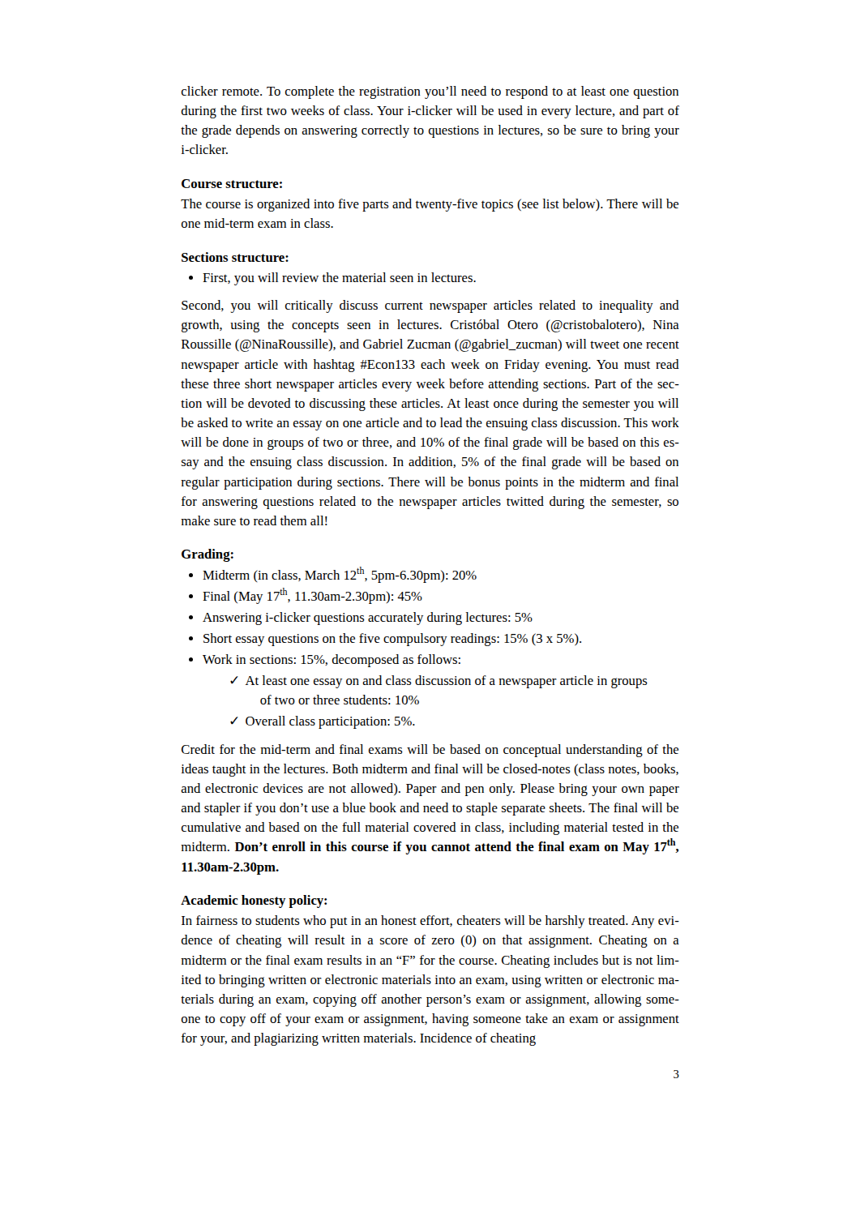clicker remote. To complete the registration you’ll need to respond to at least one question during the first two weeks of class. Your i-clicker will be used in every lecture, and part of the grade depends on answering correctly to questions in lectures, so be sure to bring your i-clicker.
Course structure:
The course is organized into five parts and twenty-five topics (see list below). There will be one mid-term exam in class.
Sections structure:
First, you will review the material seen in lectures.
Second, you will critically discuss current newspaper articles related to inequality and growth, using the concepts seen in lectures. Cristóbal Otero (@cristobalotero), Nina Roussille (@NinaRoussille), and Gabriel Zucman (@gabriel_zucman) will tweet one recent newspaper article with hashtag #Econ133 each week on Friday evening. You must read these three short newspaper articles every week before attending sections. Part of the section will be devoted to discussing these articles. At least once during the semester you will be asked to write an essay on one article and to lead the ensuing class discussion. This work will be done in groups of two or three, and 10% of the final grade will be based on this essay and the ensuing class discussion. In addition, 5% of the final grade will be based on regular participation during sections. There will be bonus points in the midterm and final for answering questions related to the newspaper articles twitted during the semester, so make sure to read them all!
Grading:
Midterm (in class, March 12th, 5pm-6.30pm): 20%
Final (May 17th, 11.30am-2.30pm): 45%
Answering i-clicker questions accurately during lectures: 5%
Short essay questions on the five compulsory readings: 15% (3 x 5%).
Work in sections: 15%, decomposed as follows:
At least one essay on and class discussion of a newspaper article in groups of two or three students: 10%
Overall class participation: 5%.
Credit for the mid-term and final exams will be based on conceptual understanding of the ideas taught in the lectures. Both midterm and final will be closed-notes (class notes, books, and electronic devices are not allowed). Paper and pen only. Please bring your own paper and stapler if you don’t use a blue book and need to staple separate sheets. The final will be cumulative and based on the full material covered in class, including material tested in the midterm. Don’t enroll in this course if you cannot attend the final exam on May 17th, 11.30am-2.30pm.
Academic honesty policy:
In fairness to students who put in an honest effort, cheaters will be harshly treated. Any evidence of cheating will result in a score of zero (0) on that assignment. Cheating on a midterm or the final exam results in an “F” for the course. Cheating includes but is not limited to bringing written or electronic materials into an exam, using written or electronic materials during an exam, copying off another person’s exam or assignment, allowing someone to copy off of your exam or assignment, having someone take an exam or assignment for your, and plagiarizing written materials. Incidence of cheating
3